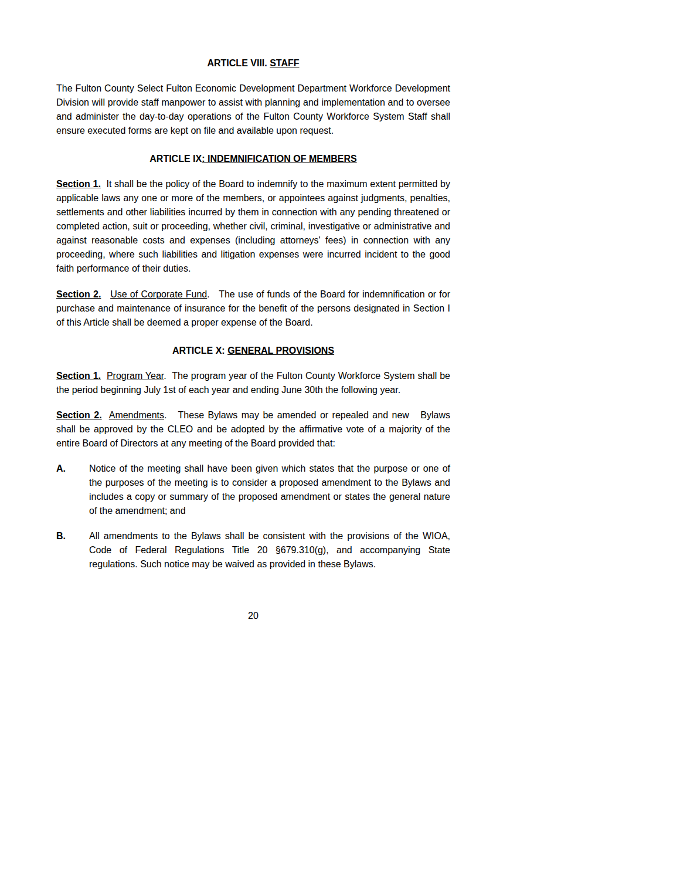ARTICLE VIII. STAFF
The Fulton County Select Fulton Economic Development Department Workforce Development Division will provide staff manpower to assist with planning and implementation and to oversee and administer the day-to-day operations of the Fulton County Workforce System Staff shall ensure executed forms are kept on file and available upon request.
ARTICLE IX: INDEMNIFICATION OF MEMBERS
Section 1. It shall be the policy of the Board to indemnify to the maximum extent permitted by applicable laws any one or more of the members, or appointees against judgments, penalties, settlements and other liabilities incurred by them in connection with any pending threatened or completed action, suit or proceeding, whether civil, criminal, investigative or administrative and against reasonable costs and expenses (including attorneys' fees) in connection with any proceeding, where such liabilities and litigation expenses were incurred incident to the good faith performance of their duties.
Section 2. Use of Corporate Fund. The use of funds of the Board for indemnification or for purchase and maintenance of insurance for the benefit of the persons designated in Section I of this Article shall be deemed a proper expense of the Board.
ARTICLE X: GENERAL PROVISIONS
Section 1. Program Year. The program year of the Fulton County Workforce System shall be the period beginning July 1st of each year and ending June 30th the following year.
Section 2. Amendments. These Bylaws may be amended or repealed and new Bylaws shall be approved by the CLEO and be adopted by the affirmative vote of a majority of the entire Board of Directors at any meeting of the Board provided that:
A. Notice of the meeting shall have been given which states that the purpose or one of the purposes of the meeting is to consider a proposed amendment to the Bylaws and includes a copy or summary of the proposed amendment or states the general nature of the amendment; and
B. All amendments to the Bylaws shall be consistent with the provisions of the WIOA, Code of Federal Regulations Title 20 §679.310(g), and accompanying State regulations. Such notice may be waived as provided in these Bylaws.
20